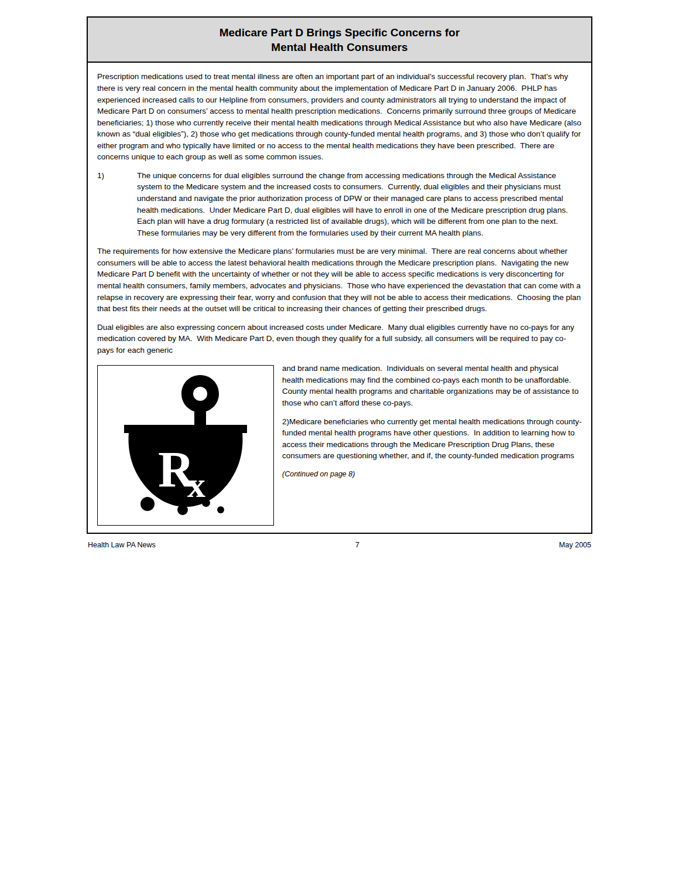Medicare Part D Brings Specific Concerns for
Mental Health Consumers
Prescription medications used to treat mental illness are often an important part of an individual’s successful recovery plan. That’s why there is very real concern in the mental health community about the implementation of Medicare Part D in January 2006. PHLP has experienced increased calls to our Helpline from consumers, providers and county administrators all trying to understand the impact of Medicare Part D on consumers’ access to mental health prescription medications. Concerns primarily surround three groups of Medicare beneficiaries; 1) those who currently receive their mental health medications through Medical Assistance but who also have Medicare (also known as “dual eligibles”), 2) those who get medications through county-funded mental health programs, and 3) those who don’t qualify for either program and who typically have limited or no access to the mental health medications they have been prescribed. There are concerns unique to each group as well as some common issues.
1)
The unique concerns for dual eligibles surround the change from accessing medications through the Medical Assistance system to the Medicare system and the increased costs to consumers. Currently, dual eligibles and their physicians must understand and navigate the prior authorization process of DPW or their managed care plans to access prescribed mental health medications. Under Medicare Part D, dual eligibles will have to enroll in one of the Medicare prescription drug plans. Each plan will have a drug formulary (a restricted list of available drugs), which will be different from one plan to the next. These formularies may be very different from the formularies used by their current MA health plans.
The requirements for how extensive the Medicare plans’ formularies must be are very minimal. There are real concerns about whether consumers will be able to access the latest behavioral health medications through the Medicare prescription plans. Navigating the new Medicare Part D benefit with the uncertainty of whether or not they will be able to access specific medications is very disconcerting for mental health consumers, family members, advocates and physicians. Those who have experienced the devastation that can come with a relapse in recovery are expressing their fear, worry and confusion that they will not be able to access their medications. Choosing the plan that best fits their needs at the outset will be critical to increasing their chances of getting their prescribed drugs.
Dual eligibles are also expressing concern about increased costs under Medicare. Many dual eligibles currently have no co-pays for any medication covered by MA. With Medicare Part D, even though they qualify for a full subsidy, all consumers will be required to pay co-pays for each generic
R x
and brand name medication. Individuals on several mental health and physical health medications may find the combined co-pays each month to be unaffordable. County mental health programs and charitable organizations may be of assistance to those who can’t afford these co-pays.
2)Medicare beneficiaries who currently get mental health medications through county-funded mental health programs have other questions. In addition to learning how to access their medications through the Medicare Prescription Drug Plans, these consumers are questioning whether, and if, the county-funded medication programs
(Continued on page 8)
Health Law PA News
7
May 2005